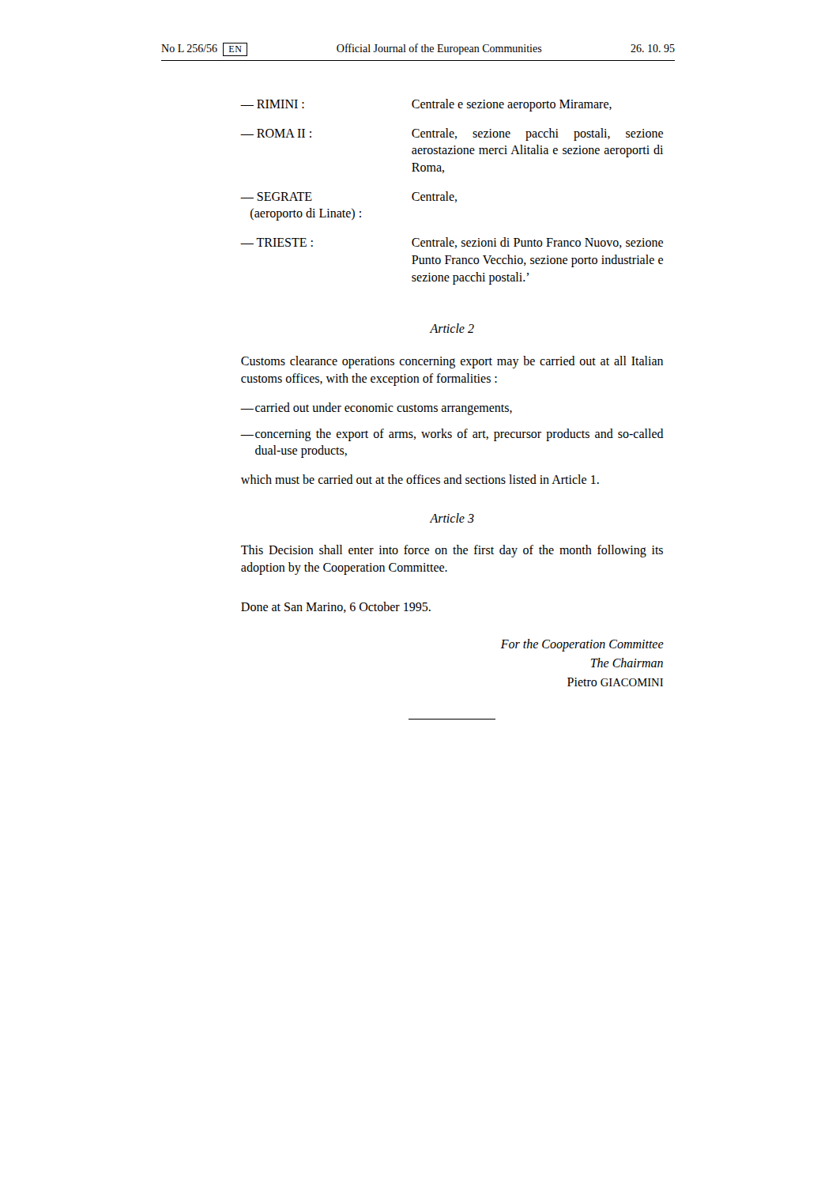No L 256/56 EN Official Journal of the European Communities 26. 10. 95
| — RIMINI : | Centrale e sezione aeroporto Miramare, |
| — ROMA II : | Centrale, sezione pacchi postali, sezione aerostazione merci Alitalia e sezione aeroporti di Roma, |
| — SEGRATE (aeroporto di Linate) : | Centrale, |
| — TRIESTE : | Centrale, sezioni di Punto Franco Nuovo, sezione Punto Franco Vecchio, sezione porto industriale e sezione pacchi postali.’ |
Article 2
Customs clearance operations concerning export may be carried out at all Italian customs offices, with the exception of formalities :
carried out under economic customs arrangements,
concerning the export of arms, works of art, precursor products and so-called dual-use products,
which must be carried out at the offices and sections listed in Article 1.
Article 3
This Decision shall enter into force on the first day of the month following its adoption by the Cooperation Committee.
Done at San Marino, 6 October 1995.
For the Cooperation Committee
The Chairman
Pietro GIACOMINI